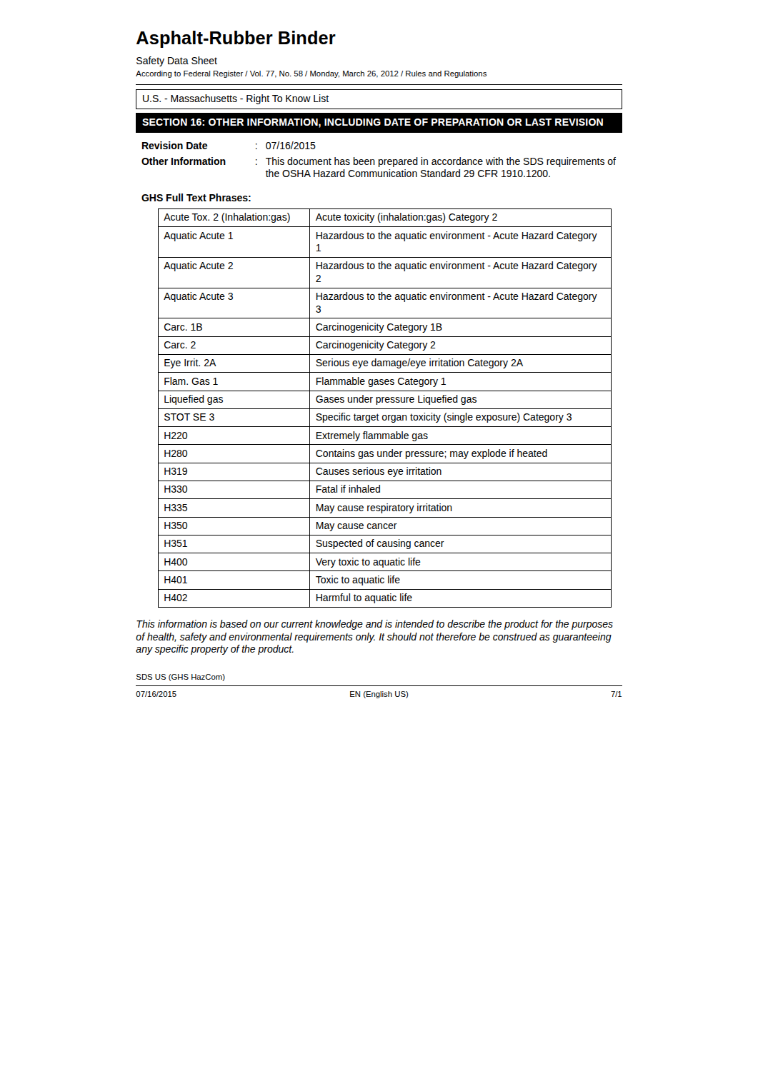Asphalt-Rubber Binder
Safety Data Sheet
According to Federal Register / Vol. 77, No. 58 / Monday, March 26, 2012 / Rules and Regulations
U.S. - Massachusetts - Right To Know List
Section 16: Other information, including date of preparation or last revision
| Revision Date | : | 07/16/2015 |
| Other Information | : | This document has been prepared in accordance with the SDS requirements of the OSHA Hazard Communication Standard 29 CFR 1910.1200. |
GHS Full Text Phrases:
| Acute Tox. 2 (Inhalation:gas) | Acute toxicity (inhalation:gas) Category 2 |
| Aquatic Acute 1 | Hazardous to the aquatic environment - Acute Hazard Category 1 |
| Aquatic Acute 2 | Hazardous to the aquatic environment - Acute Hazard Category 2 |
| Aquatic Acute 3 | Hazardous to the aquatic environment - Acute Hazard Category 3 |
| Carc. 1B | Carcinogenicity Category 1B |
| Carc. 2 | Carcinogenicity Category 2 |
| Eye Irrit. 2A | Serious eye damage/eye irritation Category 2A |
| Flam. Gas 1 | Flammable gases Category 1 |
| Liquefied gas | Gases under pressure Liquefied gas |
| STOT SE 3 | Specific target organ toxicity (single exposure) Category 3 |
| H220 | Extremely flammable gas |
| H280 | Contains gas under pressure; may explode if heated |
| H319 | Causes serious eye irritation |
| H330 | Fatal if inhaled |
| H335 | May cause respiratory irritation |
| H350 | May cause cancer |
| H351 | Suspected of causing cancer |
| H400 | Very toxic to aquatic life |
| H401 | Toxic to aquatic life |
| H402 | Harmful to aquatic life |
This information is based on our current knowledge and is intended to describe the product for the purposes of health, safety and environmental requirements only. It should not therefore be construed as guaranteeing any specific property of the product.
SDS US (GHS HazCom)
07/16/2015
EN (English US)
7/1